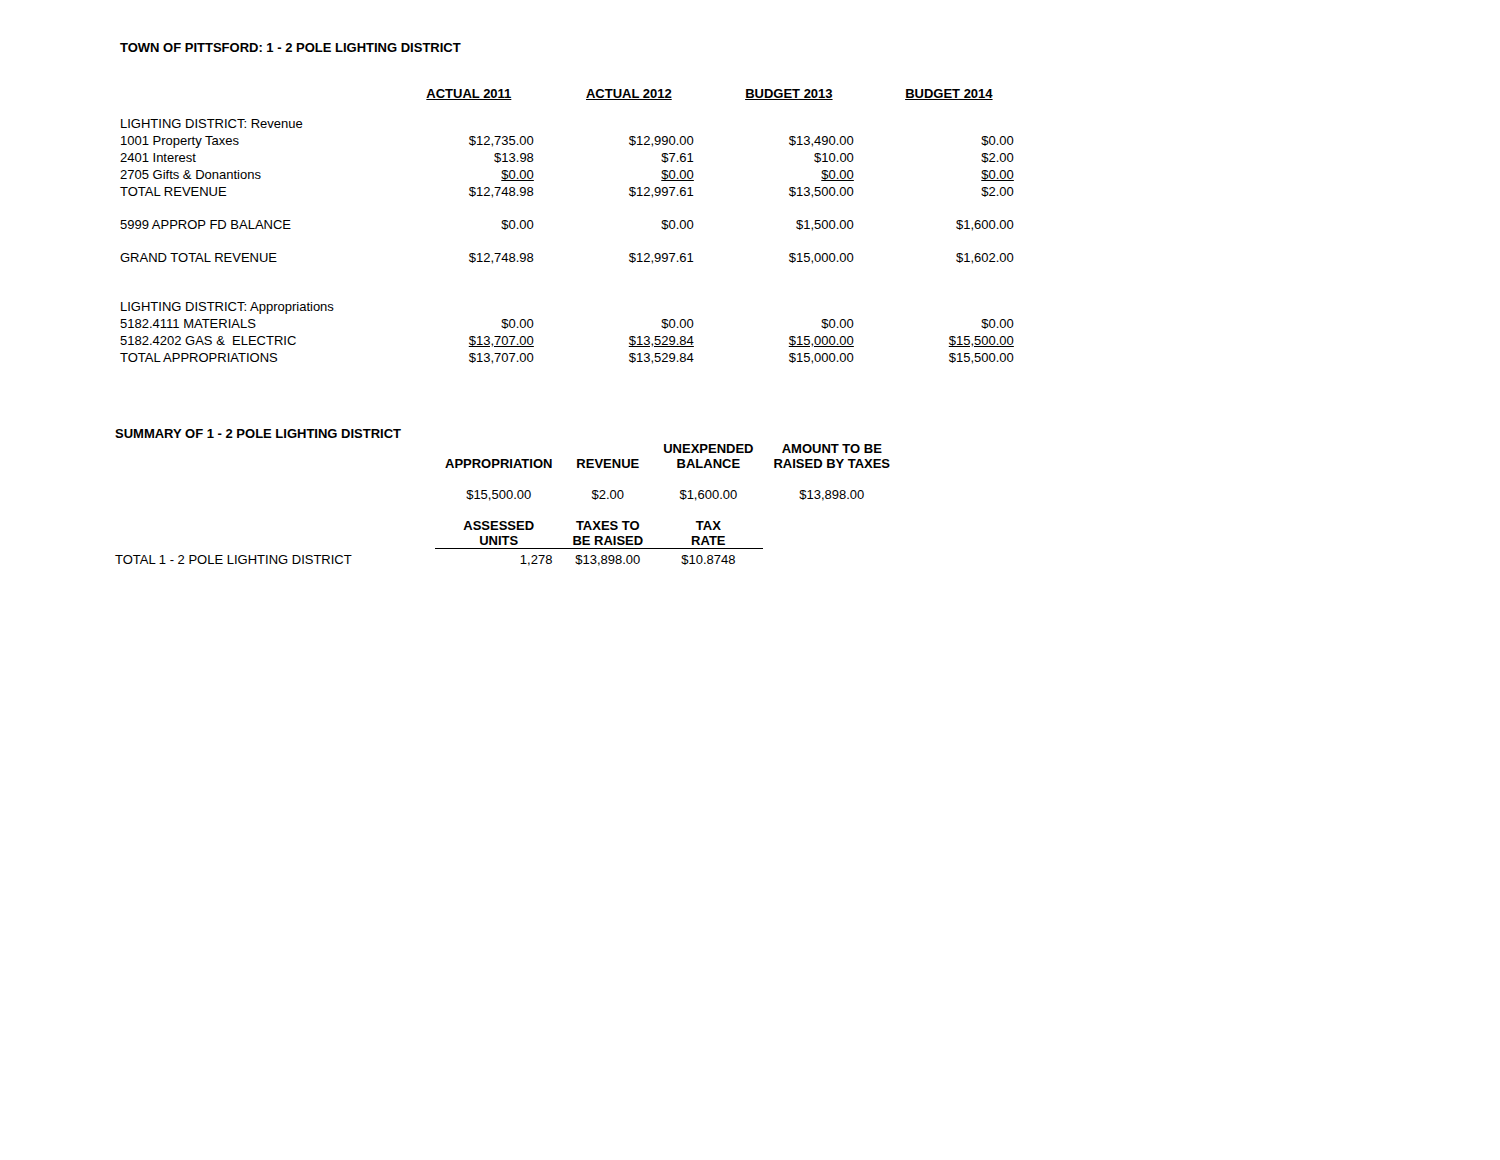TOWN OF PITTSFORD: 1 - 2 POLE LIGHTING DISTRICT
| | ACTUAL 2011 | ACTUAL 2012 | BUDGET 2013 | BUDGET 2014 |
| LIGHTING DISTRICT: Revenue | | | | |
| 1001 Property Taxes | $12,735.00 | $12,990.00 | $13,490.00 | $0.00 |
| 2401 Interest | $13.98 | $7.61 | $10.00 | $2.00 |
| 2705 Gifts & Donantions | $0.00 | $0.00 | $0.00 | $0.00 |
| TOTAL REVENUE | $12,748.98 | $12,997.61 | $13,500.00 | $2.00 |
| 5999 APPROP FD BALANCE | $0.00 | $0.00 | $1,500.00 | $1,600.00 |
| GRAND TOTAL REVENUE | $12,748.98 | $12,997.61 | $15,000.00 | $1,602.00 |
| LIGHTING DISTRICT: Appropriations | | | | |
| 5182.4111 MATERIALS | $0.00 | $0.00 | $0.00 | $0.00 |
| 5182.4202 GAS & ELECTRIC | $13,707.00 | $13,529.84 | $15,000.00 | $15,500.00 |
| TOTAL APPROPRIATIONS | $13,707.00 | $13,529.84 | $15,000.00 | $15,500.00 |
SUMMARY OF 1 - 2 POLE LIGHTING DISTRICT
| | APPROPRIATION | REVENUE | UNEXPENDED BALANCE | AMOUNT TO BE RAISED BY TAXES |
| | $15,500.00 | $2.00 | $1,600.00 | $13,898.00 |
| | ASSESSED UNITS | TAXES TO BE RAISED | TAX RATE | |
| TOTAL 1 - 2 POLE LIGHTING DISTRICT | 1,278 | $13,898.00 | $10.8748 | |